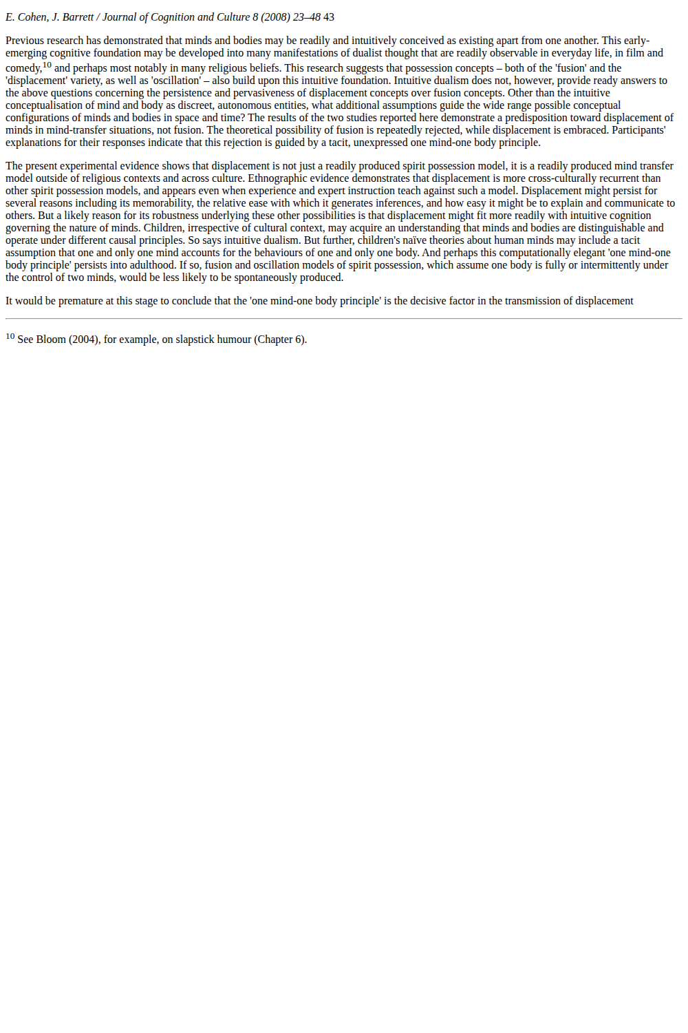E. Cohen, J. Barrett / Journal of Cognition and Culture 8 (2008) 23–48 43
Previous research has demonstrated that minds and bodies may be readily and intuitively conceived as existing apart from one another. This early-emerging cognitive foundation may be developed into many manifestations of dualist thought that are readily observable in everyday life, in film and comedy,10 and perhaps most notably in many religious beliefs. This research suggests that possession concepts – both of the 'fusion' and the 'displacement' variety, as well as 'oscillation' – also build upon this intuitive foundation. Intuitive dualism does not, however, provide ready answers to the above questions concerning the persistence and pervasiveness of displacement concepts over fusion concepts. Other than the intuitive conceptualisation of mind and body as discreet, autonomous entities, what additional assumptions guide the wide range possible conceptual configurations of minds and bodies in space and time? The results of the two studies reported here demonstrate a predisposition toward displacement of minds in mind-transfer situations, not fusion. The theoretical possibility of fusion is repeatedly rejected, while displacement is embraced. Participants' explanations for their responses indicate that this rejection is guided by a tacit, unexpressed one mind-one body principle.
The present experimental evidence shows that displacement is not just a readily produced spirit possession model, it is a readily produced mind transfer model outside of religious contexts and across culture. Ethnographic evidence demonstrates that displacement is more cross-culturally recurrent than other spirit possession models, and appears even when experience and expert instruction teach against such a model. Displacement might persist for several reasons including its memorability, the relative ease with which it generates inferences, and how easy it might be to explain and communicate to others. But a likely reason for its robustness underlying these other possibilities is that displacement might fit more readily with intuitive cognition governing the nature of minds. Children, irrespective of cultural context, may acquire an understanding that minds and bodies are distinguishable and operate under different causal principles. So says intuitive dualism. But further, children's naïve theories about human minds may include a tacit assumption that one and only one mind accounts for the behaviours of one and only one body. And perhaps this computationally elegant 'one mind-one body principle' persists into adulthood. If so, fusion and oscillation models of spirit possession, which assume one body is fully or intermittently under the control of two minds, would be less likely to be spontaneously produced.
It would be premature at this stage to conclude that the 'one mind-one body principle' is the decisive factor in the transmission of displacement
10 See Bloom (2004), for example, on slapstick humour (Chapter 6).